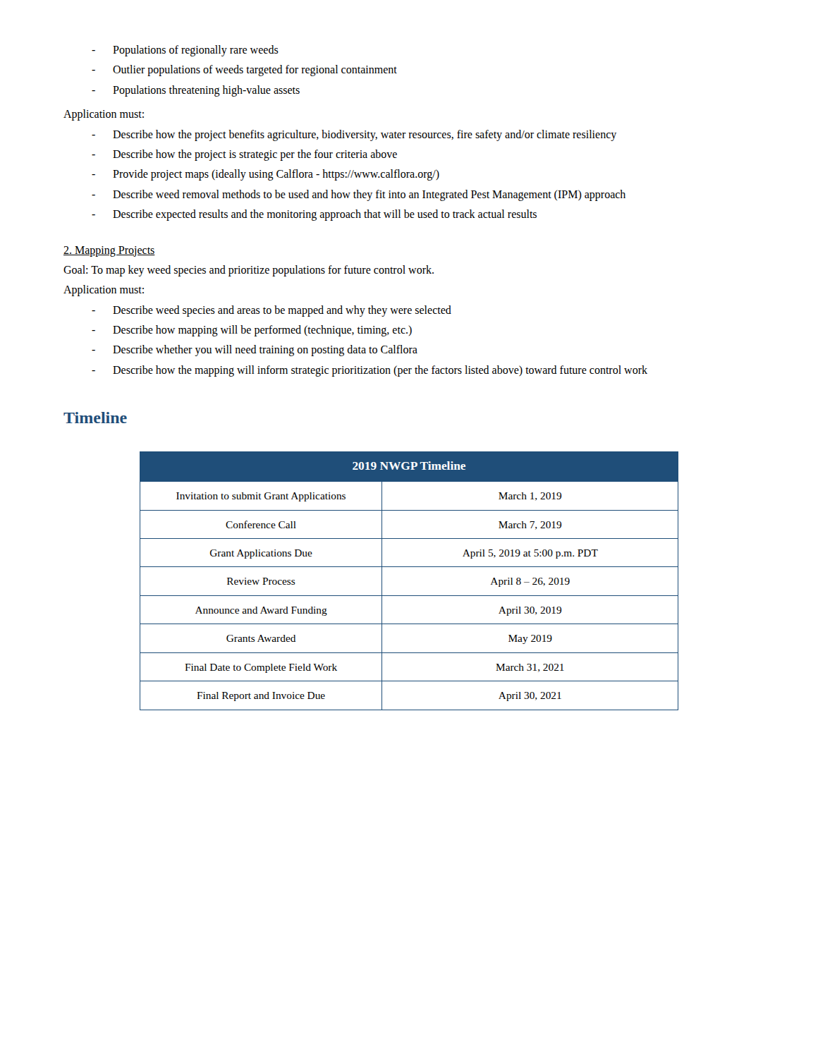Populations of regionally rare weeds
Outlier populations of weeds targeted for regional containment
Populations threatening high-value assets
Application must:
Describe how the project benefits agriculture, biodiversity, water resources, fire safety and/or climate resiliency
Describe how the project is strategic per the four criteria above
Provide project maps (ideally using Calflora - https://www.calflora.org/)
Describe weed removal methods to be used and how they fit into an Integrated Pest Management (IPM) approach
Describe expected results and the monitoring approach that will be used to track actual results
2. Mapping Projects
Goal: To map key weed species and prioritize populations for future control work.
Application must:
Describe weed species and areas to be mapped and why they were selected
Describe how mapping will be performed (technique, timing, etc.)
Describe whether you will need training on posting data to Calflora
Describe how the mapping will inform strategic prioritization (per the factors listed above) toward future control work
Timeline
2019 NWGP Timeline
| Invitation to submit Grant Applications | March 1, 2019 |
| Conference Call | March 7, 2019 |
| Grant Applications Due | April 5, 2019 at 5:00 p.m. PDT |
| Review Process | April 8 – 26, 2019 |
| Announce and Award Funding | April 30, 2019 |
| Grants Awarded | May 2019 |
| Final Date to Complete Field Work | March 31, 2021 |
| Final Report and Invoice Due | April 30, 2021 |